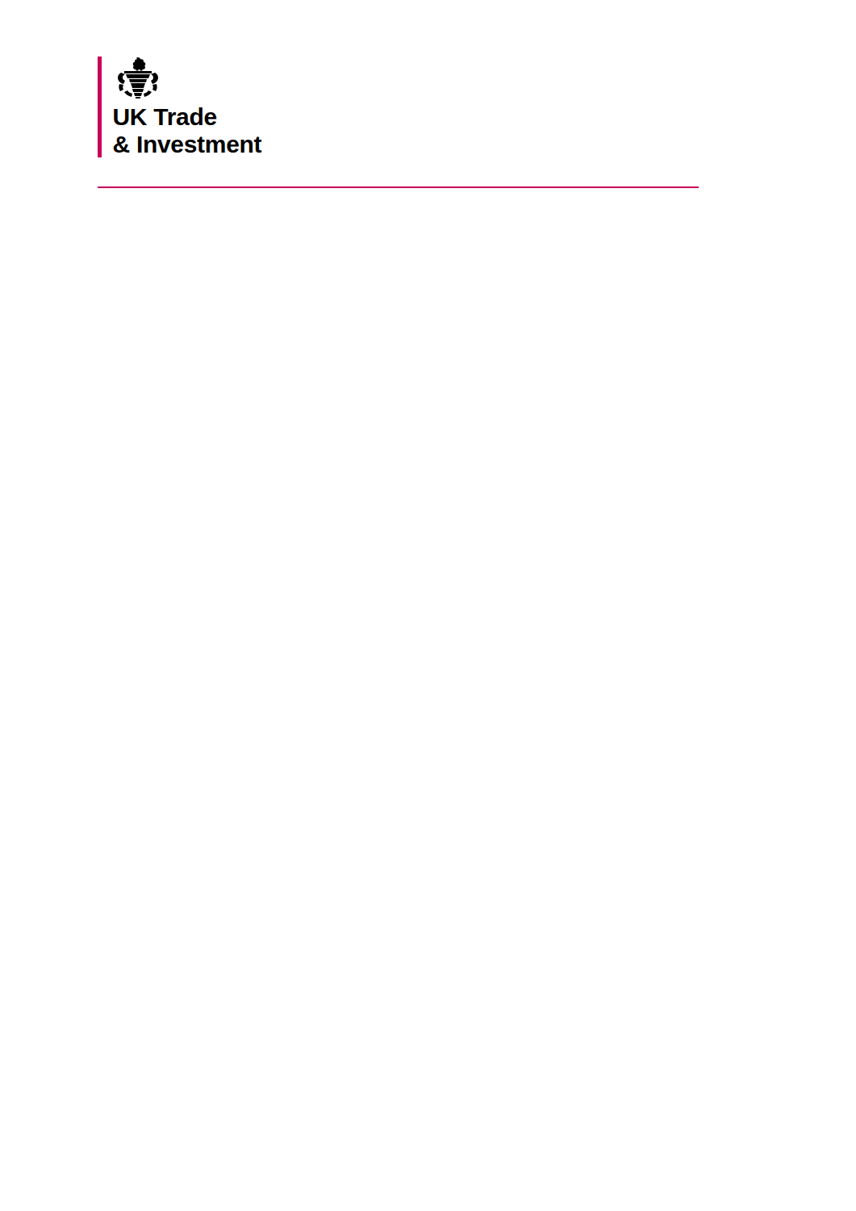UK Trade
& Investment